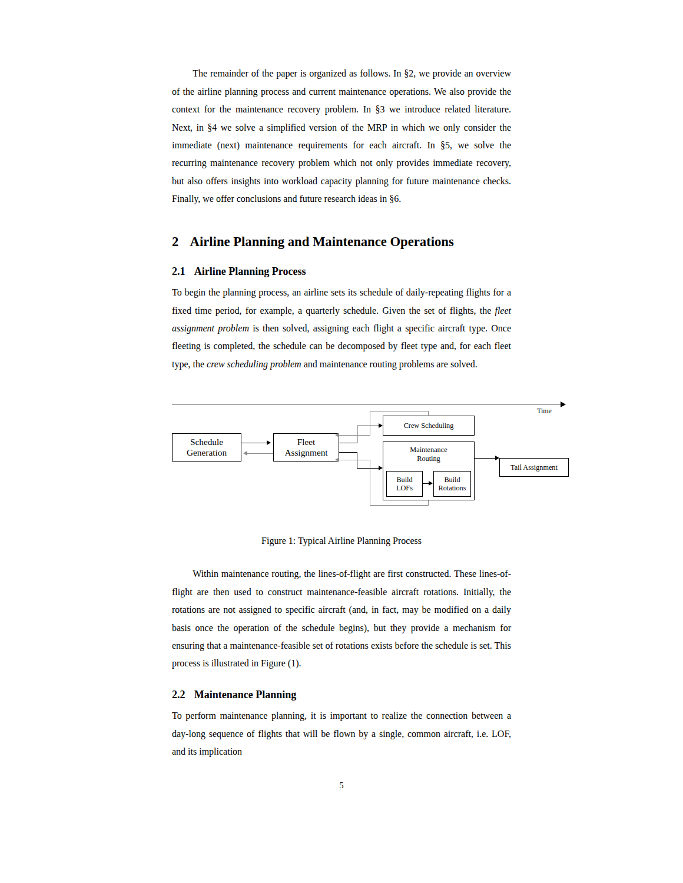The remainder of the paper is organized as follows. In §2, we provide an overview of the airline planning process and current maintenance operations. We also provide the context for the maintenance recovery problem. In §3 we introduce related literature. Next, in §4 we solve a simplified version of the MRP in which we only consider the immediate (next) maintenance requirements for each aircraft. In §5, we solve the recurring maintenance recovery problem which not only provides immediate recovery, but also offers insights into workload capacity planning for future maintenance checks. Finally, we offer conclusions and future research ideas in §6.
2 Airline Planning and Maintenance Operations
2.1 Airline Planning Process
To begin the planning process, an airline sets its schedule of daily-repeating flights for a fixed time period, for example, a quarterly schedule. Given the set of flights, the fleet assignment problem is then solved, assigning each flight a specific aircraft type. Once fleeting is completed, the schedule can be decomposed by fleet type and, for each fleet type, the crew scheduling problem and maintenance routing problems are solved.
Time
Schedule
Generation
Fleet
Assignment
Crew Scheduling
Maintenance
Routing
Build
LOFs
Build
Rotations
Tail Assignment
Figure 1: Typical Airline Planning Process
Within maintenance routing, the lines-of-flight are first constructed. These lines-of-flight are then used to construct maintenance-feasible aircraft rotations. Initially, the rotations are not assigned to specific aircraft (and, in fact, may be modified on a daily basis once the operation of the schedule begins), but they provide a mechanism for ensuring that a maintenance-feasible set of rotations exists before the schedule is set. This process is illustrated in Figure (1).
2.2 Maintenance Planning
To perform maintenance planning, it is important to realize the connection between a day-long sequence of flights that will be flown by a single, common aircraft, i.e. LOF, and its implication
5